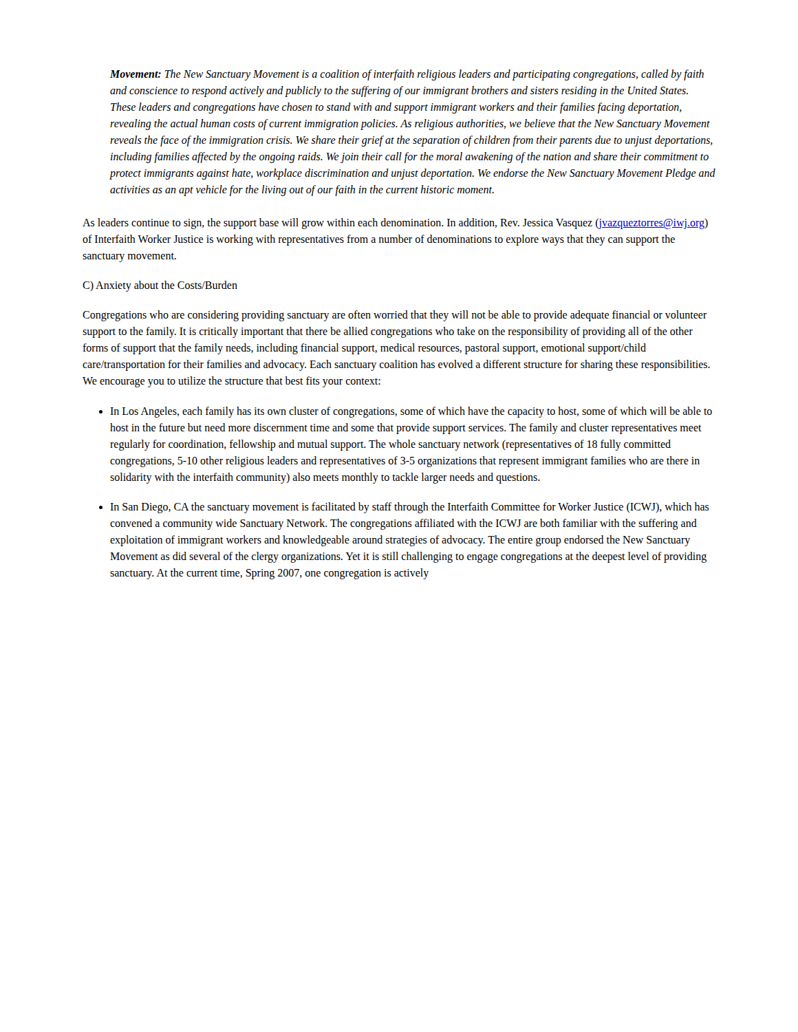Movement: The New Sanctuary Movement is a coalition of interfaith religious leaders and participating congregations, called by faith and conscience to respond actively and publicly to the suffering of our immigrant brothers and sisters residing in the United States. These leaders and congregations have chosen to stand with and support immigrant workers and their families facing deportation, revealing the actual human costs of current immigration policies. As religious authorities, we believe that the New Sanctuary Movement reveals the face of the immigration crisis. We share their grief at the separation of children from their parents due to unjust deportations, including families affected by the ongoing raids. We join their call for the moral awakening of the nation and share their commitment to protect immigrants against hate, workplace discrimination and unjust deportation. We endorse the New Sanctuary Movement Pledge and activities as an apt vehicle for the living out of our faith in the current historic moment.
As leaders continue to sign, the support base will grow within each denomination. In addition, Rev. Jessica Vasquez (jvazqueztorres@iwj.org) of Interfaith Worker Justice is working with representatives from a number of denominations to explore ways that they can support the sanctuary movement.
C) Anxiety about the Costs/Burden
Congregations who are considering providing sanctuary are often worried that they will not be able to provide adequate financial or volunteer support to the family. It is critically important that there be allied congregations who take on the responsibility of providing all of the other forms of support that the family needs, including financial support, medical resources, pastoral support, emotional support/child care/transportation for their families and advocacy. Each sanctuary coalition has evolved a different structure for sharing these responsibilities. We encourage you to utilize the structure that best fits your context:
In Los Angeles, each family has its own cluster of congregations, some of which have the capacity to host, some of which will be able to host in the future but need more discernment time and some that provide support services. The family and cluster representatives meet regularly for coordination, fellowship and mutual support. The whole sanctuary network (representatives of 18 fully committed congregations, 5-10 other religious leaders and representatives of 3-5 organizations that represent immigrant families who are there in solidarity with the interfaith community) also meets monthly to tackle larger needs and questions.
In San Diego, CA the sanctuary movement is facilitated by staff through the Interfaith Committee for Worker Justice (ICWJ), which has convened a community wide Sanctuary Network. The congregations affiliated with the ICWJ are both familiar with the suffering and exploitation of immigrant workers and knowledgeable around strategies of advocacy. The entire group endorsed the New Sanctuary Movement as did several of the clergy organizations. Yet it is still challenging to engage congregations at the deepest level of providing sanctuary. At the current time, Spring 2007, one congregation is actively